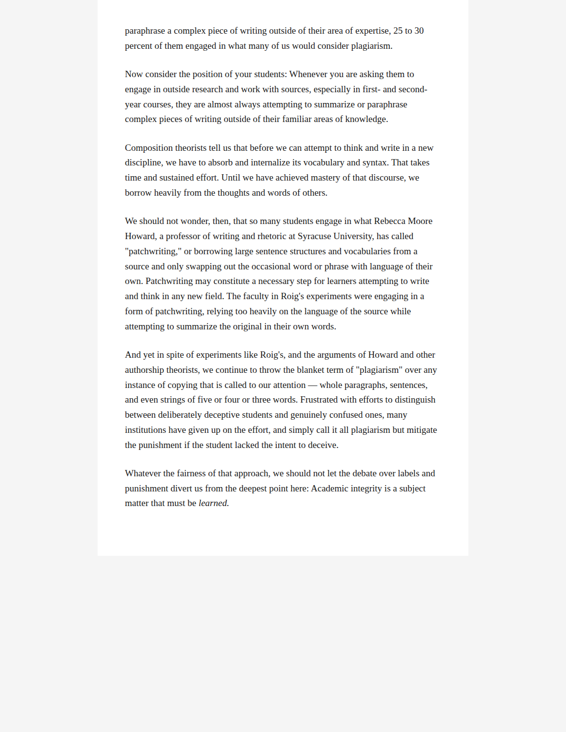paraphrase a complex piece of writing outside of their area of expertise, 25 to 30 percent of them engaged in what many of us would consider plagiarism.
Now consider the position of your students: Whenever you are asking them to engage in outside research and work with sources, especially in first- and second-year courses, they are almost always attempting to summarize or paraphrase complex pieces of writing outside of their familiar areas of knowledge.
Composition theorists tell us that before we can attempt to think and write in a new discipline, we have to absorb and internalize its vocabulary and syntax. That takes time and sustained effort. Until we have achieved mastery of that discourse, we borrow heavily from the thoughts and words of others.
We should not wonder, then, that so many students engage in what Rebecca Moore Howard, a professor of writing and rhetoric at Syracuse University, has called "patchwriting," or borrowing large sentence structures and vocabularies from a source and only swapping out the occasional word or phrase with language of their own. Patchwriting may constitute a necessary step for learners attempting to write and think in any new field. The faculty in Roig's experiments were engaging in a form of patchwriting, relying too heavily on the language of the source while attempting to summarize the original in their own words.
And yet in spite of experiments like Roig's, and the arguments of Howard and other authorship theorists, we continue to throw the blanket term of "plagiarism" over any instance of copying that is called to our attention — whole paragraphs, sentences, and even strings of five or four or three words. Frustrated with efforts to distinguish between deliberately deceptive students and genuinely confused ones, many institutions have given up on the effort, and simply call it all plagiarism but mitigate the punishment if the student lacked the intent to deceive.
Whatever the fairness of that approach, we should not let the debate over labels and punishment divert us from the deepest point here: Academic integrity is a subject matter that must be learned.